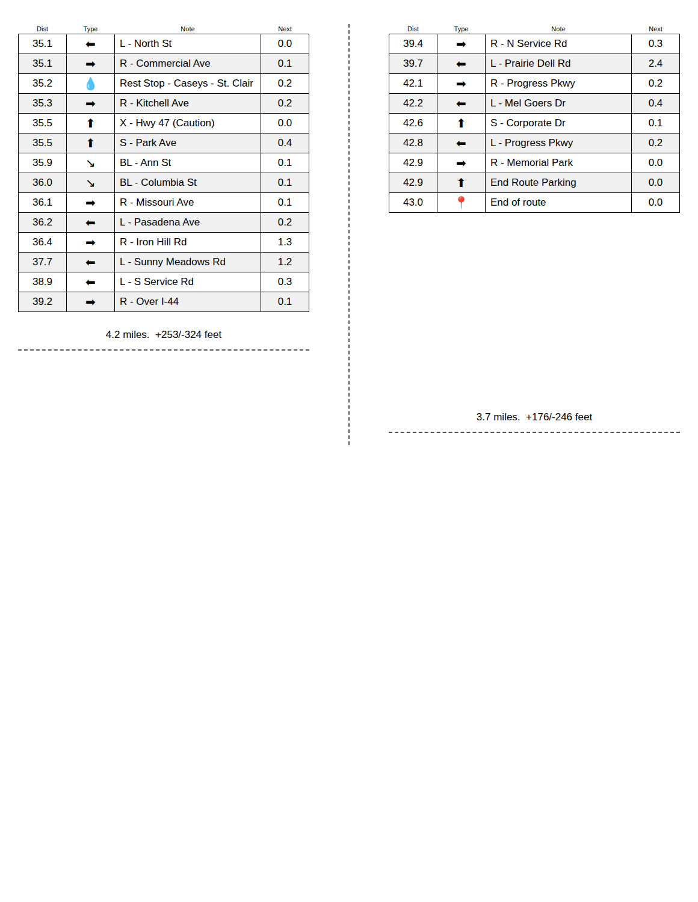| Dist | Type | Note | Next |
| --- | --- | --- | --- |
| 35.1 | ⬅ | L - North St | 0.0 |
| 35.1 | ➡ | R - Commercial Ave | 0.1 |
| 35.2 | 💧 | Rest Stop - Caseys - St. Clair | 0.2 |
| 35.3 | ➡ | R - Kitchell Ave | 0.2 |
| 35.5 | ⬆ | X - Hwy 47 (Caution) | 0.0 |
| 35.5 | ⬆ | S - Park Ave | 0.4 |
| 35.9 | ↘ | BL - Ann St | 0.1 |
| 36.0 | ↘ | BL - Columbia St | 0.1 |
| 36.1 | ➡ | R - Missouri Ave | 0.1 |
| 36.2 | ⬅ | L - Pasadena Ave | 0.2 |
| 36.4 | ➡ | R - Iron Hill Rd | 1.3 |
| 37.7 | ⬅ | L - Sunny Meadows Rd | 1.2 |
| 38.9 | ⬅ | L - S Service Rd | 0.3 |
| 39.2 | ➡ | R - Over I-44 | 0.1 |
4.2 miles. +253/-324 feet
| Dist | Type | Note | Next |
| --- | --- | --- | --- |
| 39.4 | ➡ | R - N Service Rd | 0.3 |
| 39.7 | ⬅ | L - Prairie Dell Rd | 2.4 |
| 42.1 | ➡ | R - Progress Pkwy | 0.2 |
| 42.2 | ⬅ | L - Mel Goers Dr | 0.4 |
| 42.6 | ⬆ | S - Corporate Dr | 0.1 |
| 42.8 | ⬅ | L - Progress Pkwy | 0.2 |
| 42.9 | ➡ | R - Memorial Park | 0.0 |
| 42.9 | ⬆ | End Route Parking | 0.0 |
| 43.0 | 📍 | End of route | 0.0 |
3.7 miles. +176/-246 feet